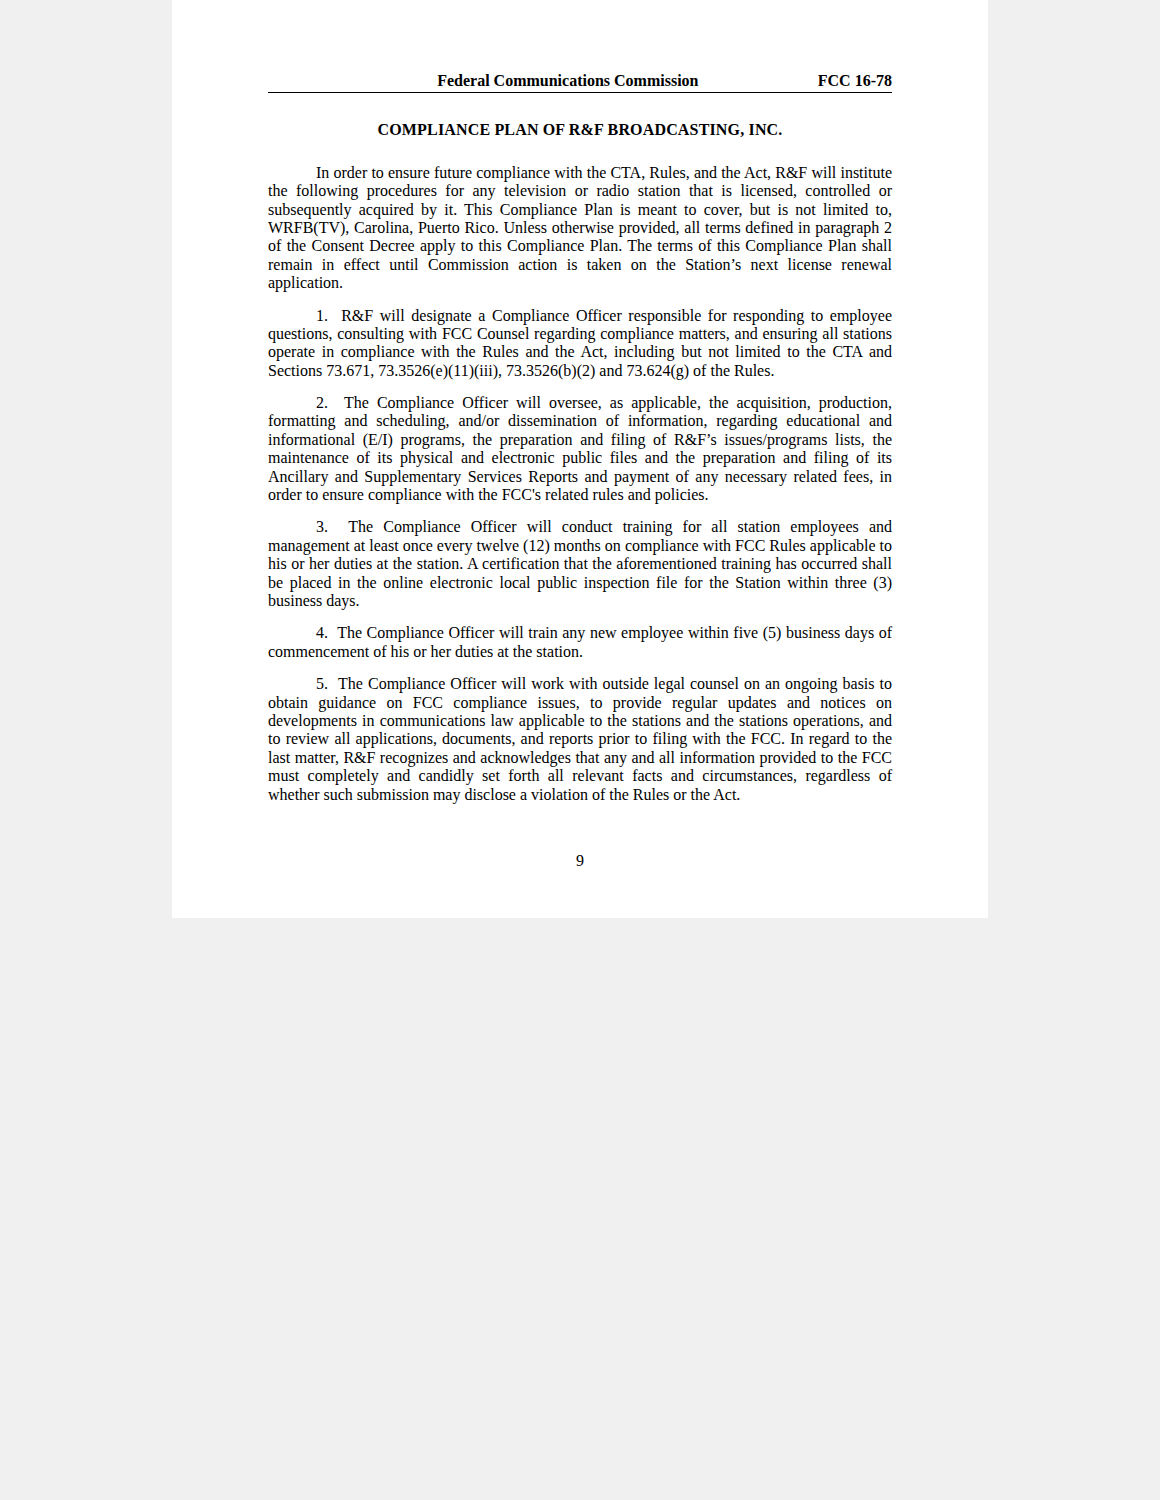Federal Communications Commission FCC 16-78
Compliance Plan of R&F Broadcasting, Inc.
In order to ensure future compliance with the CTA, Rules, and the Act, R&F will institute the following procedures for any television or radio station that is licensed, controlled or subsequently acquired by it. This Compliance Plan is meant to cover, but is not limited to, WRFB(TV), Carolina, Puerto Rico. Unless otherwise provided, all terms defined in paragraph 2 of the Consent Decree apply to this Compliance Plan. The terms of this Compliance Plan shall remain in effect until Commission action is taken on the Station’s next license renewal application.
R&F will designate a Compliance Officer responsible for responding to employee questions, consulting with FCC Counsel regarding compliance matters, and ensuring all stations operate in compliance with the Rules and the Act, including but not limited to the CTA and Sections 73.671, 73.3526(e)(11)(iii), 73.3526(b)(2) and 73.624(g) of the Rules.
The Compliance Officer will oversee, as applicable, the acquisition, production, formatting and scheduling, and/or dissemination of information, regarding educational and informational (E/I) programs, the preparation and filing of R&F’s issues/programs lists, the maintenance of its physical and electronic public files and the preparation and filing of its Ancillary and Supplementary Services Reports and payment of any necessary related fees, in order to ensure compliance with the FCC's related rules and policies.
The Compliance Officer will conduct training for all station employees and management at least once every twelve (12) months on compliance with FCC Rules applicable to his or her duties at the station. A certification that the aforementioned training has occurred shall be placed in the online electronic local public inspection file for the Station within three (3) business days.
The Compliance Officer will train any new employee within five (5) business days of commencement of his or her duties at the station.
The Compliance Officer will work with outside legal counsel on an ongoing basis to obtain guidance on FCC compliance issues, to provide regular updates and notices on developments in communications law applicable to the stations and the stations operations, and to review all applications, documents, and reports prior to filing with the FCC. In regard to the last matter, R&F recognizes and acknowledges that any and all information provided to the FCC must completely and candidly set forth all relevant facts and circumstances, regardless of whether such submission may disclose a violation of the Rules or the Act.
9